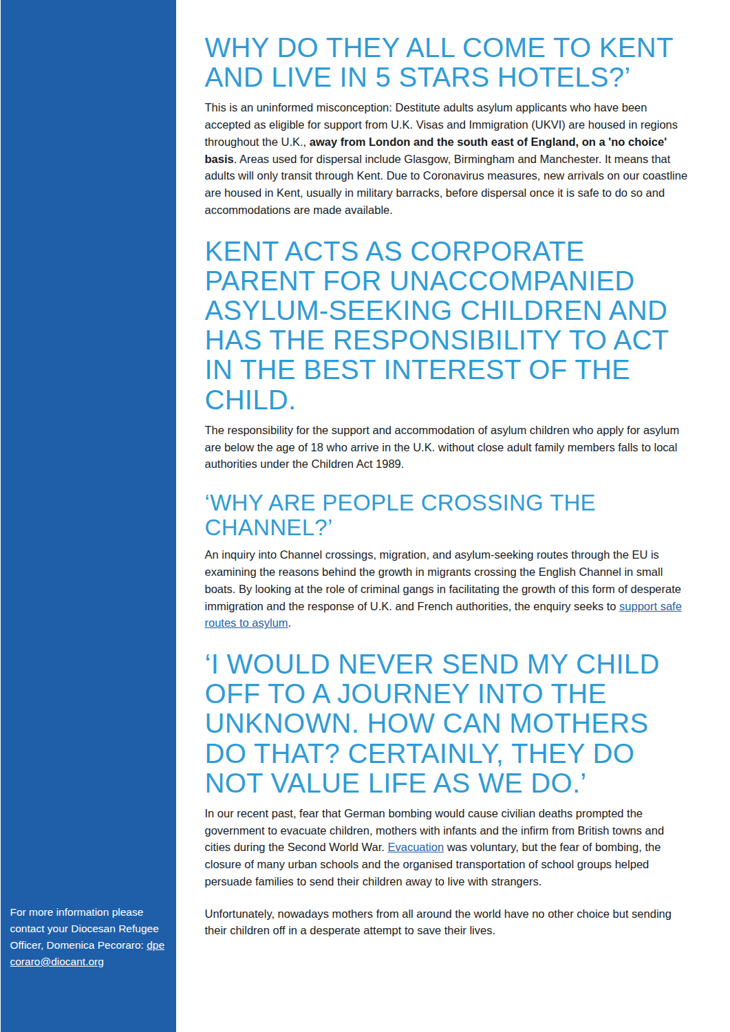For more information please contact your Diocesan Refugee Officer, Domenica Pecoraro: dpecoraro@diocant.org
Why do they all come to Kent and live in 5 stars hotels?’
This is an uninformed misconception: Destitute adults asylum applicants who have been accepted as eligible for support from U.K. Visas and Immigration (UKVI) are housed in regions throughout the U.K., away from London and the south east of England, on a 'no choice' basis. Areas used for dispersal include Glasgow, Birmingham and Manchester. It means that adults will only transit through Kent. Due to Coronavirus measures, new arrivals on our coastline are housed in Kent, usually in military barracks, before dispersal once it is safe to do so and accommodations are made available.
Kent acts as corporate parent for unaccompanied asylum-seeking children and has the responsibility to act in the best interest of the child.
The responsibility for the support and accommodation of asylum children who apply for asylum are below the age of 18 who arrive in the U.K. without close adult family members falls to local authorities under the Children Act 1989.
‘Why are people crossing the Channel?’
An inquiry into Channel crossings, migration, and asylum-seeking routes through the EU is examining the reasons behind the growth in migrants crossing the English Channel in small boats. By looking at the role of criminal gangs in facilitating the growth of this form of desperate immigration and the response of U.K. and French authorities, the enquiry seeks to support safe routes to asylum.
‘I would never send my child off to a journey into the unknown. How can mothers do that? Certainly, they do not value life as we do.’
In our recent past, fear that German bombing would cause civilian deaths prompted the government to evacuate children, mothers with infants and the infirm from British towns and cities during the Second World War. Evacuation was voluntary, but the fear of bombing, the closure of many urban schools and the organised transportation of school groups helped persuade families to send their children away to live with strangers.
Unfortunately, nowadays mothers from all around the world have no other choice but sending their children off in a desperate attempt to save their lives.